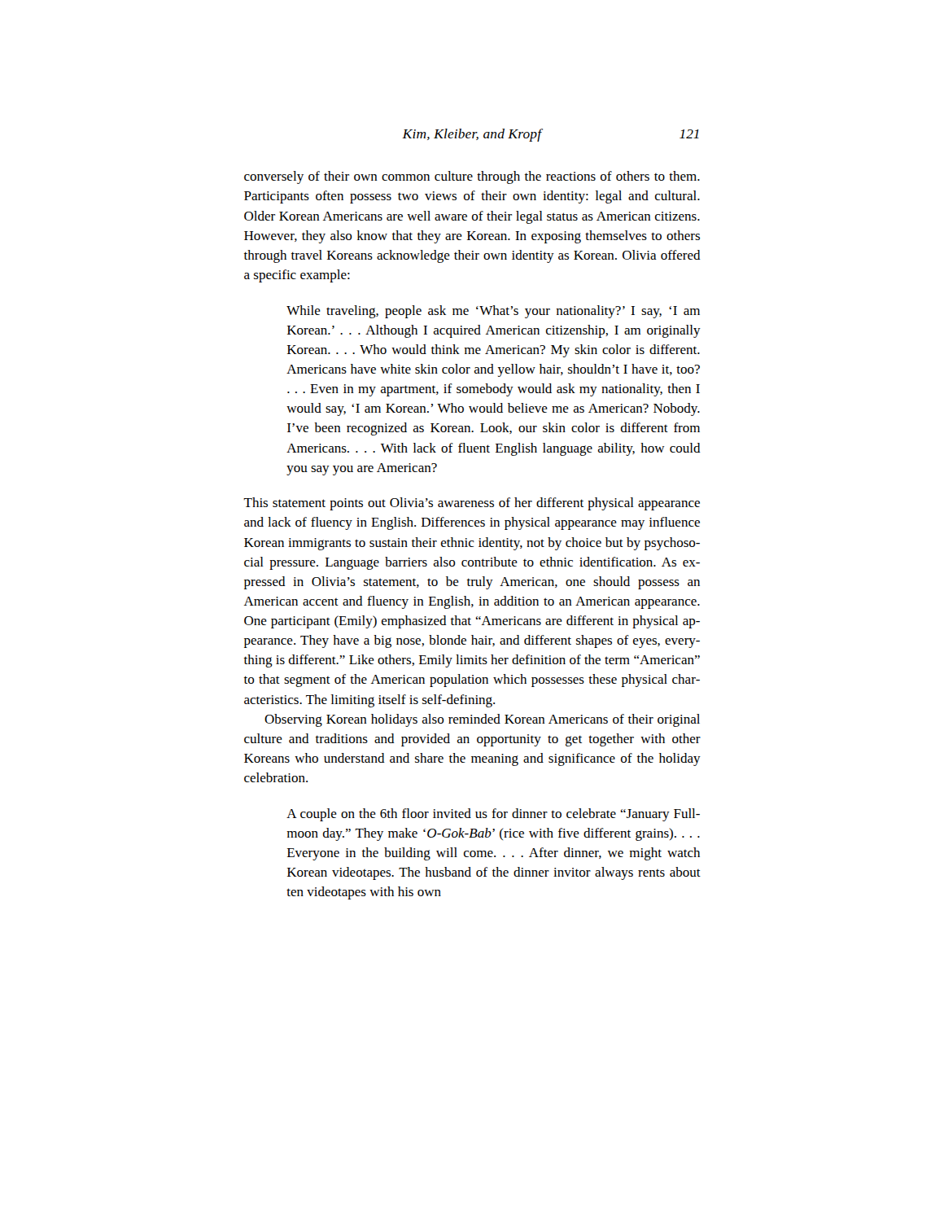Kim, Kleiber, and Kropf 121
conversely of their own common culture through the reactions of others to them. Participants often possess two views of their own identity: legal and cultural. Older Korean Americans are well aware of their legal status as American citizens. However, they also know that they are Korean. In exposing themselves to others through travel Koreans acknowledge their own identity as Korean. Olivia offered a specific example:
While traveling, people ask me ‘What’s your nationality?’ I say, ‘I am Korean.’ . . . Although I acquired American citizenship, I am originally Korean. . . . Who would think me American? My skin color is different. Americans have white skin color and yellow hair, shouldn’t I have it, too? . . . Even in my apartment, if somebody would ask my nationality, then I would say, ‘I am Korean.’ Who would believe me as American? Nobody. I’ve been recognized as Korean. Look, our skin color is different from Americans. . . . With lack of fluent English language ability, how could you say you are American?
This statement points out Olivia’s awareness of her different physical appearance and lack of fluency in English. Differences in physical appearance may influence Korean immigrants to sustain their ethnic identity, not by choice but by psychosocial pressure. Language barriers also contribute to ethnic identification. As expressed in Olivia’s statement, to be truly American, one should possess an American accent and fluency in English, in addition to an American appearance. One participant (Emily) emphasized that “Americans are different in physical appearance. They have a big nose, blonde hair, and different shapes of eyes, everything is different.” Like others, Emily limits her definition of the term “American” to that segment of the American population which possesses these physical characteristics. The limiting itself is self-defining.
Observing Korean holidays also reminded Korean Americans of their original culture and traditions and provided an opportunity to get together with other Koreans who understand and share the meaning and significance of the holiday celebration.
A couple on the 6th floor invited us for dinner to celebrate “January Full-moon day.” They make ‘O-Gok-Bab’ (rice with five different grains). . . . Everyone in the building will come. . . . After dinner, we might watch Korean videotapes. The husband of the dinner invitor always rents about ten videotapes with his own